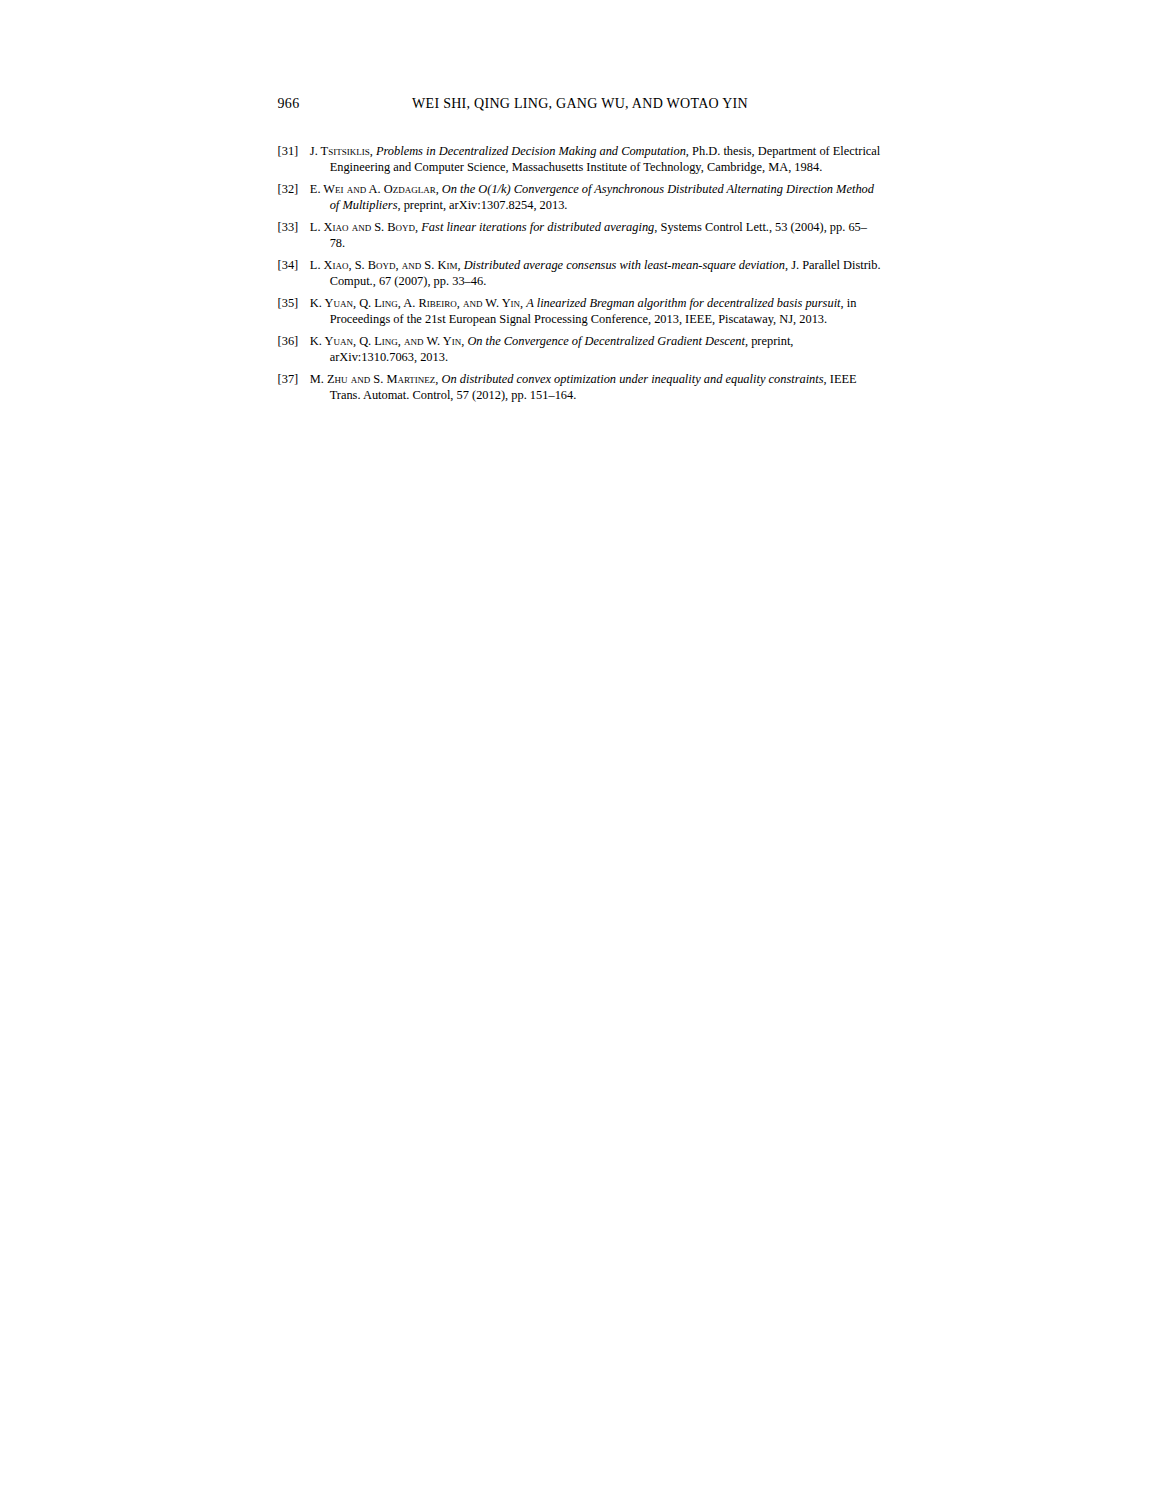966 WEI SHI, QING LING, GANG WU, AND WOTAO YIN
[31]
J. Tsitsiklis, Problems in Decentralized Decision Making and Computation, Ph.D. thesis, Department of Electrical Engineering and Computer Science, Massachusetts Institute of Technology, Cambridge, MA, 1984.
[32]
E. Wei and A. Ozdaglar, On the O(1/k) Convergence of Asynchronous Distributed Alternating Direction Method of Multipliers, preprint, arXiv:1307.8254, 2013.
[33]
L. Xiao and S. Boyd, Fast linear iterations for distributed averaging, Systems Control Lett., 53 (2004), pp. 65–78.
[34]
L. Xiao, S. Boyd, and S. Kim, Distributed average consensus with least-mean-square deviation, J. Parallel Distrib. Comput., 67 (2007), pp. 33–46.
[35]
K. Yuan, Q. Ling, A. Ribeiro, and W. Yin, A linearized Bregman algorithm for decentralized basis pursuit, in Proceedings of the 21st European Signal Processing Conference, 2013, IEEE, Piscataway, NJ, 2013.
[36]
K. Yuan, Q. Ling, and W. Yin, On the Convergence of Decentralized Gradient Descent, preprint, arXiv:1310.7063, 2013.
[37]
M. Zhu and S. Martinez, On distributed convex optimization under inequality and equality constraints, IEEE Trans. Automat. Control, 57 (2012), pp. 151–164.